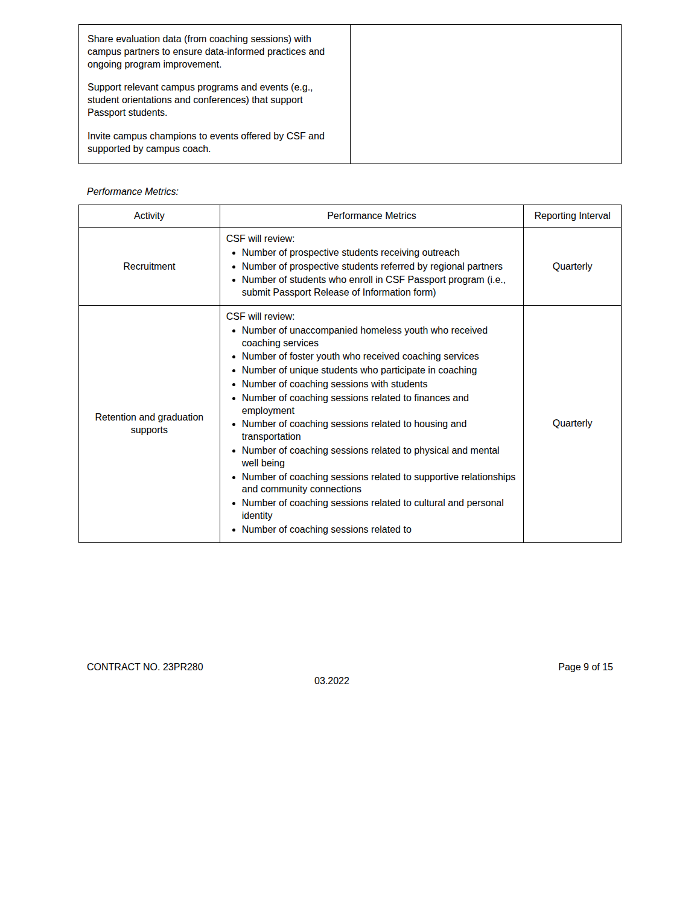| Share evaluation data (from coaching sessions) with campus partners to ensure data-informed practices and ongoing program improvement. Support relevant campus programs and events (e.g., student orientations and conferences) that support Passport students. Invite campus champions to events offered by CSF and supported by campus coach. | |
Performance Metrics:
| Activity | Performance Metrics | Reporting Interval |
| --- | --- | --- |
| Recruitment | CSF will review: Number of prospective students receiving outreach Number of prospective students referred by regional partners Number of students who enroll in CSF Passport program (i.e., submit Passport Release of Information form) | Quarterly |
| Retention and graduation supports | CSF will review: Number of unaccompanied homeless youth who received coaching services Number of foster youth who received coaching services Number of unique students who participate in coaching Number of coaching sessions with students Number of coaching sessions related to finances and employment Number of coaching sessions related to housing and transportation Number of coaching sessions related to physical and mental well being Number of coaching sessions related to supportive relationships and community connections Number of coaching sessions related to cultural and personal identity Number of coaching sessions related to | Quarterly |
CONTRACT NO. 23PR280
Page 9 of 15
03.2022